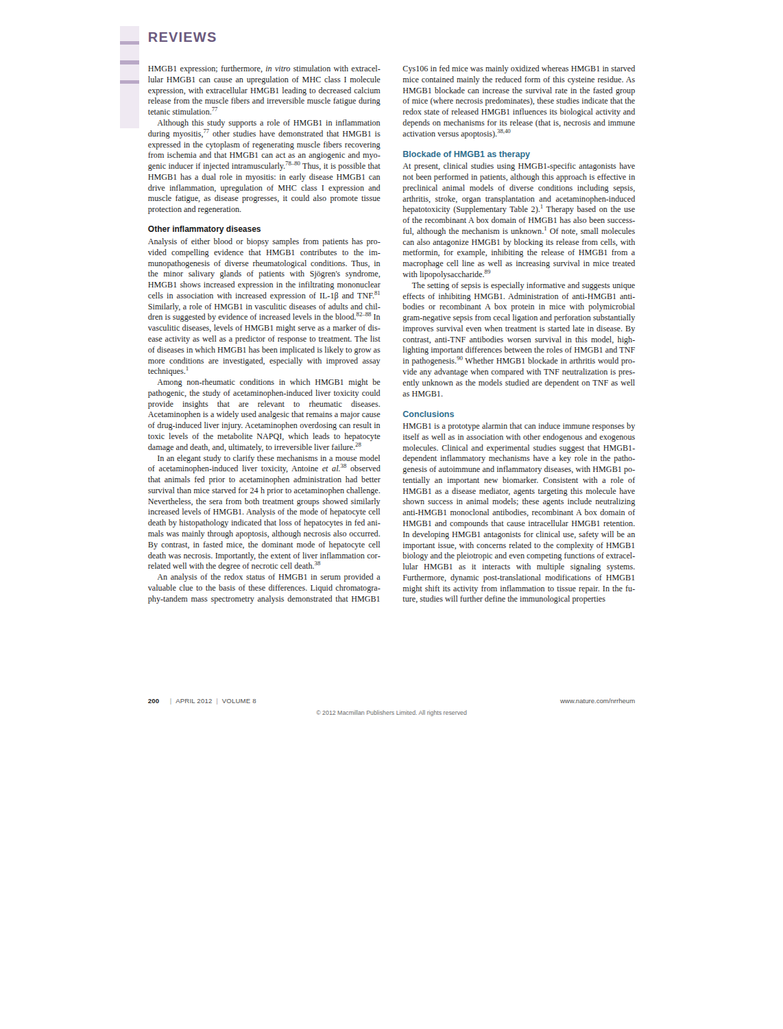REVIEWS
HMGB1 expression; furthermore, in vitro stimulation with extracellular HMGB1 can cause an upregulation of MHC class I molecule expression, with extracellular HMGB1 leading to decreased calcium release from the muscle fibers and irreversible muscle fatigue during tetanic stimulation.77
Although this study supports a role of HMGB1 in inflammation during myositis,77 other studies have demonstrated that HMGB1 is expressed in the cytoplasm of regenerating muscle fibers recovering from ischemia and that HMGB1 can act as an angiogenic and myogenic inducer if injected intramuscularly.78–80 Thus, it is possible that HMGB1 has a dual role in myositis: in early disease HMGB1 can drive inflammation, upregulation of MHC class I expression and muscle fatigue, as disease progresses, it could also promote tissue protection and regeneration.
Other inflammatory diseases
Analysis of either blood or biopsy samples from patients has provided compelling evidence that HMGB1 contributes to the immunopathogenesis of diverse rheumatological conditions. Thus, in the minor salivary glands of patients with Sjögren's syndrome, HMGB1 shows increased expression in the infiltrating mononuclear cells in association with increased expression of IL-1β and TNF.81 Similarly, a role of HMGB1 in vasculitic diseases of adults and children is suggested by evidence of increased levels in the blood.82–88 In vasculitic diseases, levels of HMGB1 might serve as a marker of disease activity as well as a predictor of response to treatment. The list of diseases in which HMGB1 has been implicated is likely to grow as more conditions are investigated, especially with improved assay techniques.1
Among non-rheumatic conditions in which HMGB1 might be pathogenic, the study of acetaminophen-induced liver toxicity could provide insights that are relevant to rheumatic diseases. Acetaminophen is a widely used analgesic that remains a major cause of drug-induced liver injury. Acetaminophen overdosing can result in toxic levels of the metabolite NAPQI, which leads to hepatocyte damage and death, and, ultimately, to irreversible liver failure.28
In an elegant study to clarify these mechanisms in a mouse model of acetaminophen-induced liver toxicity, Antoine et al.38 observed that animals fed prior to acetaminophen administration had better survival than mice starved for 24 h prior to acetaminophen challenge. Nevertheless, the sera from both treatment groups showed similarly increased levels of HMGB1. Analysis of the mode of hepatocyte cell death by histopathology indicated that loss of hepatocytes in fed animals was mainly through apoptosis, although necrosis also occurred. By contrast, in fasted mice, the dominant mode of hepatocyte cell death was necrosis. Importantly, the extent of liver inflammation correlated well with the degree of necrotic cell death.38
An analysis of the redox status of HMGB1 in serum provided a valuable clue to the basis of these differences. Liquid chromatography-tandem mass spectrometry analysis demonstrated that HMGB1 Cys106 in fed mice was mainly oxidized whereas HMGB1 in starved mice contained mainly the reduced form of this cysteine residue. As HMGB1 blockade can increase the survival rate in the fasted group of mice (where necrosis predominates), these studies indicate that the redox state of released HMGB1 influences its biological activity and depends on mechanisms for its release (that is, necrosis and immune activation versus apoptosis).38,40
Blockade of HMGB1 as therapy
At present, clinical studies using HMGB1-specific antagonists have not been performed in patients, although this approach is effective in preclinical animal models of diverse conditions including sepsis, arthritis, stroke, organ transplantation and acetaminophen-induced hepatotoxicity (Supplementary Table 2).1 Therapy based on the use of the recombinant A box domain of HMGB1 has also been successful, although the mechanism is unknown.1 Of note, small molecules can also antagonize HMGB1 by blocking its release from cells, with metformin, for example, inhibiting the release of HMGB1 from a macrophage cell line as well as increasing survival in mice treated with lipopolysaccharide.89
The setting of sepsis is especially informative and suggests unique effects of inhibiting HMGB1. Administration of anti-HMGB1 antibodies or recombinant A box protein in mice with polymicrobial gram-negative sepsis from cecal ligation and perforation substantially improves survival even when treatment is started late in disease. By contrast, anti-TNF antibodies worsen survival in this model, highlighting important differences between the roles of HMGB1 and TNF in pathogenesis.90 Whether HMGB1 blockade in arthritis would provide any advantage when compared with TNF neutralization is presently unknown as the models studied are dependent on TNF as well as HMGB1.
Conclusions
HMGB1 is a prototype alarmin that can induce immune responses by itself as well as in association with other endogenous and exogenous molecules. Clinical and experimental studies suggest that HMGB1-dependent inflammatory mechanisms have a key role in the pathogenesis of autoimmune and inflammatory diseases, with HMGB1 potentially an important new biomarker. Consistent with a role of HMGB1 as a disease mediator, agents targeting this molecule have shown success in animal models; these agents include neutralizing anti-HMGB1 monoclonal antibodies, recombinant A box domain of HMGB1 and compounds that cause intracellular HMGB1 retention. In developing HMGB1 antagonists for clinical use, safety will be an important issue, with concerns related to the complexity of HMGB1 biology and the pleiotropic and even competing functions of extracellular HMGB1 as it interacts with multiple signaling systems. Furthermore, dynamic post-translational modifications of HMGB1 might shift its activity from inflammation to tissue repair. In the future, studies will further define the immunological properties
200|APRIL 2012|VOLUME 8
www.nature.com/nrrheum
© 2012 Macmillan Publishers Limited. All rights reserved